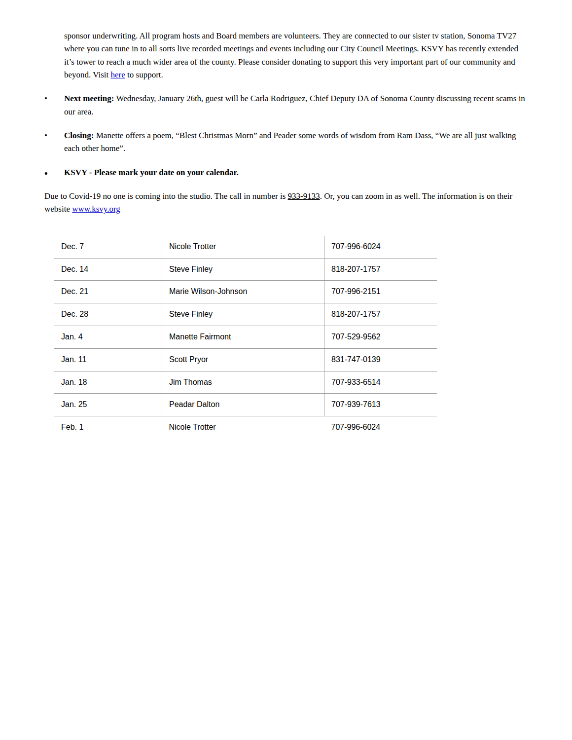sponsor underwriting. All program hosts and Board members are volunteers. They are connected to our sister tv station, Sonoma TV27 where you can tune in to all sorts live recorded meetings and events including our City Council Meetings. KSVY has recently extended it’s tower to reach a much wider area of the county. Please consider donating to support this very important part of our community and beyond. Visit here to support.
Next meeting: Wednesday, January 26th, guest will be Carla Rodriguez, Chief Deputy DA of Sonoma County discussing recent scams in our area.
Closing: Manette offers a poem, “Blest Christmas Morn” and Peader some words of wisdom from Ram Dass, “We are all just walking each other home”.
KSVY - Please mark your date on your calendar.
Due to Covid-19 no one is coming into the studio. The call in number is 933-9133. Or, you can zoom in as well. The information is on their website www.ksvy.org
| Dec. 7 | Nicole Trotter | 707-996-6024 |
| Dec. 14 | Steve Finley | 818-207-1757 |
| Dec. 21 | Marie Wilson-Johnson | 707-996-2151 |
| Dec. 28 | Steve Finley | 818-207-1757 |
| Jan. 4 | Manette Fairmont | 707-529-9562 |
| Jan. 11 | Scott Pryor | 831-747-0139 |
| Jan. 18 | Jim Thomas | 707-933-6514 |
| Jan. 25 | Peadar Dalton | 707-939-7613 |
| Feb. 1 | Nicole Trotter | 707-996-6024 |